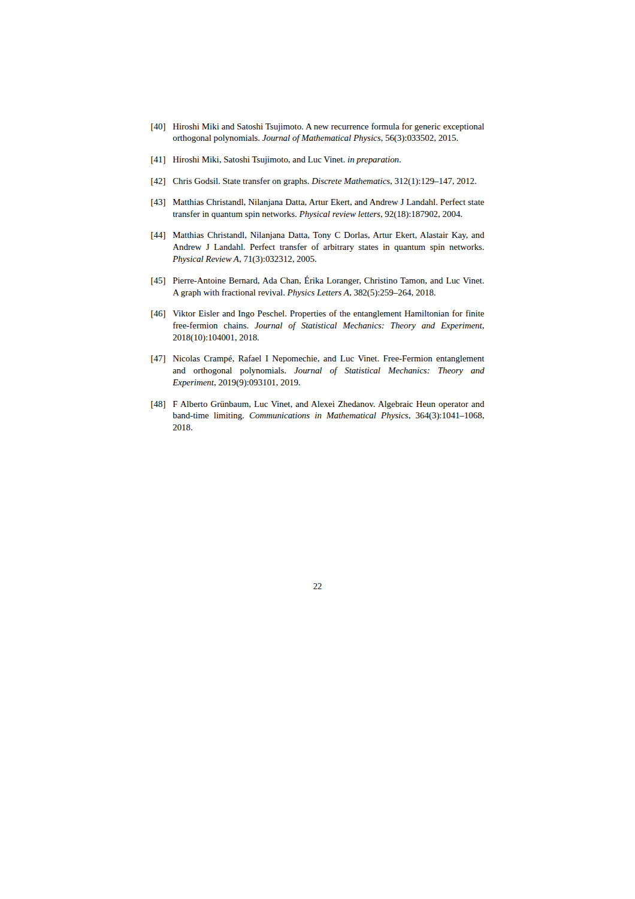[40] Hiroshi Miki and Satoshi Tsujimoto. A new recurrence formula for generic exceptional orthogonal polynomials. Journal of Mathematical Physics, 56(3):033502, 2015.
[41] Hiroshi Miki, Satoshi Tsujimoto, and Luc Vinet. in preparation.
[42] Chris Godsil. State transfer on graphs. Discrete Mathematics, 312(1):129–147, 2012.
[43] Matthias Christandl, Nilanjana Datta, Artur Ekert, and Andrew J Landahl. Perfect state transfer in quantum spin networks. Physical review letters, 92(18):187902, 2004.
[44] Matthias Christandl, Nilanjana Datta, Tony C Dorlas, Artur Ekert, Alastair Kay, and Andrew J Landahl. Perfect transfer of arbitrary states in quantum spin networks. Physical Review A, 71(3):032312, 2005.
[45] Pierre-Antoine Bernard, Ada Chan, Érika Loranger, Christino Tamon, and Luc Vinet. A graph with fractional revival. Physics Letters A, 382(5):259–264, 2018.
[46] Viktor Eisler and Ingo Peschel. Properties of the entanglement Hamiltonian for finite free-fermion chains. Journal of Statistical Mechanics: Theory and Experiment, 2018(10):104001, 2018.
[47] Nicolas Crampé, Rafael I Nepomechie, and Luc Vinet. Free-Fermion entanglement and orthogonal polynomials. Journal of Statistical Mechanics: Theory and Experiment, 2019(9):093101, 2019.
[48] F Alberto Grünbaum, Luc Vinet, and Alexei Zhedanov. Algebraic Heun operator and band-time limiting. Communications in Mathematical Physics, 364(3):1041–1068, 2018.
22